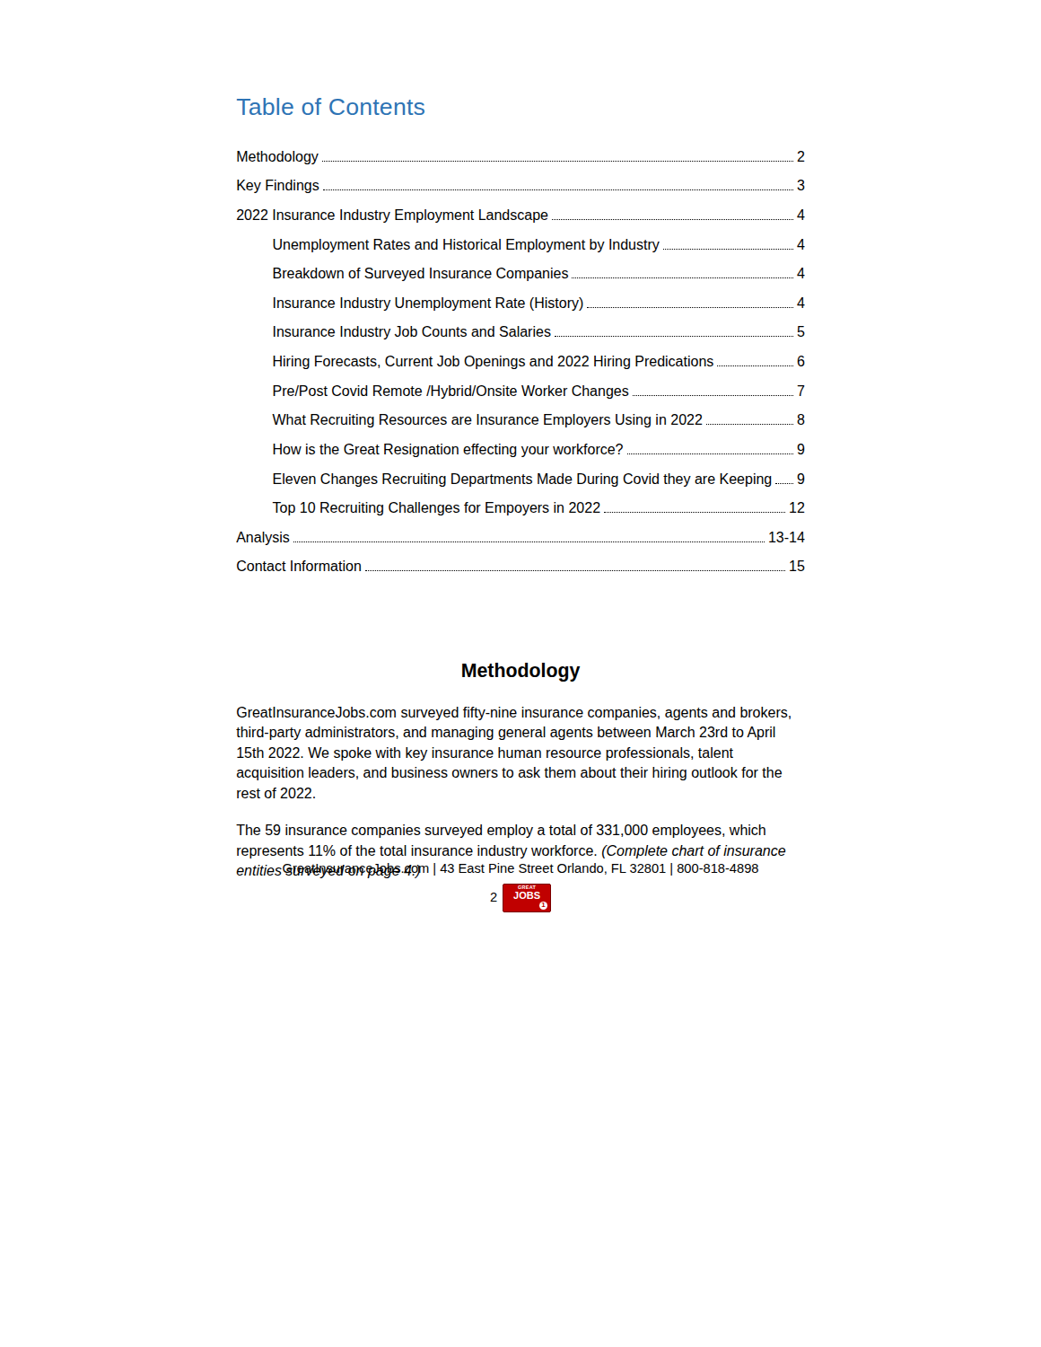Table of Contents
Methodology 2
Key Findings 3
2022 Insurance Industry Employment Landscape 4
Unemployment Rates and Historical Employment by Industry 4
Breakdown of Surveyed Insurance Companies 4
Insurance Industry Unemployment Rate (History) 4
Insurance Industry Job Counts and Salaries 5
Hiring Forecasts, Current Job Openings and 2022 Hiring Predications 6
Pre/Post Covid Remote /Hybrid/Onsite Worker Changes 7
What Recruiting Resources are Insurance Employers Using in 2022 8
How is the Great Resignation effecting your workforce? 9
Eleven Changes Recruiting Departments Made During Covid they are Keeping 9
Top 10 Recruiting Challenges for Empoyers in 2022 12
Analysis 13-14
Contact Information 15
Methodology
GreatInsuranceJobs.com surveyed fifty-nine insurance companies, agents and brokers, third-party administrators, and managing general agents between March 23rd to April 15th 2022. We spoke with key insurance human resource professionals, talent acquisition leaders, and business owners to ask them about their hiring outlook for the rest of 2022.
The 59 insurance companies surveyed employ a total of 331,000 employees, which represents 11% of the total insurance industry workforce. (Complete chart of insurance entities surveyed on page 4.)
GreatInsuranceJobs.com | 43 East Pine Street Orlando, FL 32801 | 800-818-4898
2 GREAT JOBS